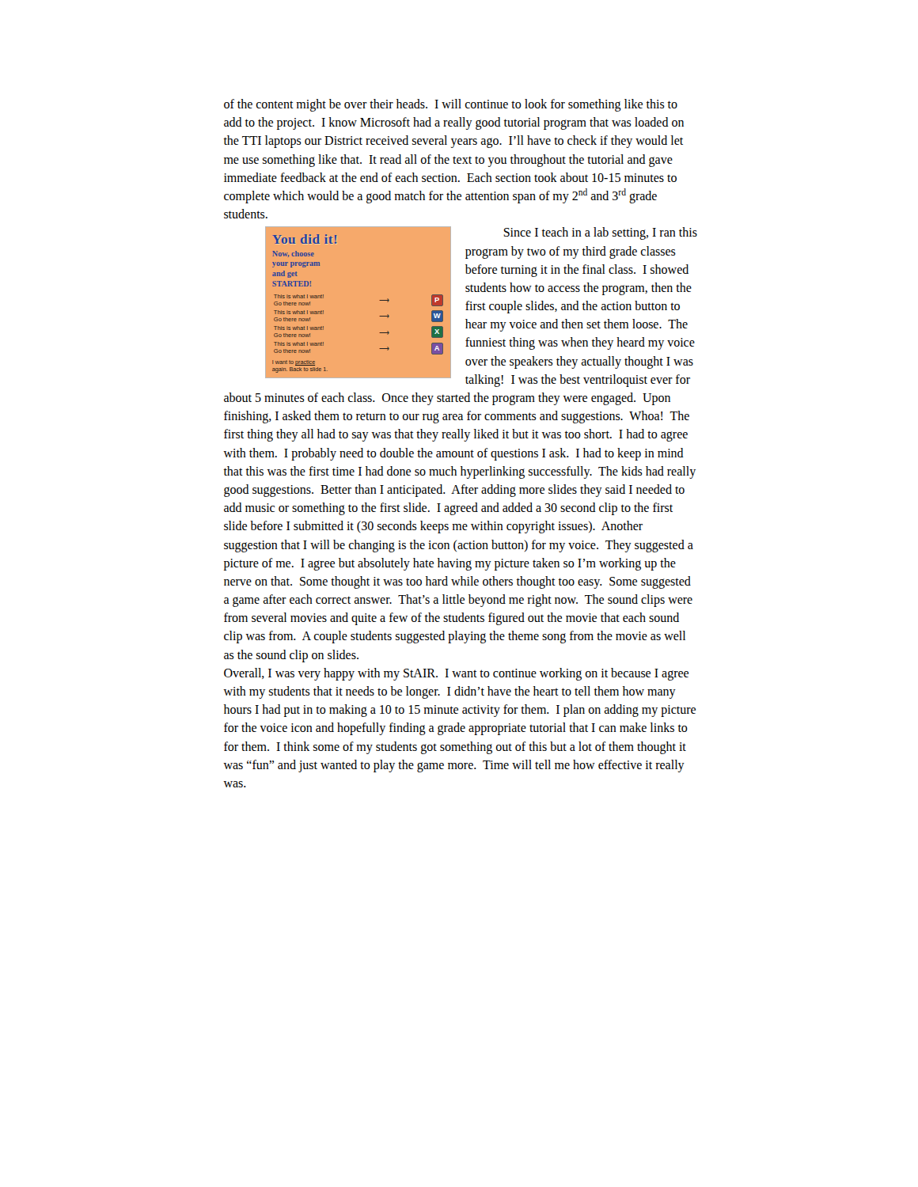of the content might be over their heads. I will continue to look for something like this to add to the project. I know Microsoft had a really good tutorial program that was loaded on the TTI laptops our District received several years ago. I’ll have to check if they would let me use something like that. It read all of the text to you throughout the tutorial and gave immediate feedback at the end of each section. Each section took about 10-15 minutes to complete which would be a good match for the attention span of my 2nd and 3rd grade students.
You did it!
Now, choose
your program
and get
STARTED!
This is what I want!
Go there now!
⟶
P
This is what I want!
Go there now!
⟶
W
This is what I want!
Go there now!
⟶
X
This is what I want!
Go there now!
⟶
A
I want to practice
again. Back to slide 1.
Since I teach in a lab setting, I ran this program by two of my third grade classes before turning it in the final class. I showed students how to access the program, then the first couple slides, and the action button to hear my voice and then set them loose. The funniest thing was when they heard my voice over the speakers they actually thought I was talking! I was the best ventriloquist ever for about 5 minutes of each class. Once they started the program they were engaged. Upon finishing, I asked them to return to our rug area for comments and suggestions. Whoa! The first thing they all had to say was that they really liked it but it was too short. I had to agree with them. I probably need to double the amount of questions I ask. I had to keep in mind that this was the first time I had done so much hyperlinking successfully. The kids had really good suggestions. Better than I anticipated. After adding more slides they said I needed to add music or something to the first slide. I agreed and added a 30 second clip to the first slide before I submitted it (30 seconds keeps me within copyright issues). Another suggestion that I will be changing is the icon (action button) for my voice. They suggested a picture of me. I agree but absolutely hate having my picture taken so I’m working up the nerve on that. Some thought it was too hard while others thought too easy. Some suggested a game after each correct answer. That’s a little beyond me right now. The sound clips were from several movies and quite a few of the students figured out the movie that each sound clip was from. A couple students suggested playing the theme song from the movie as well as the sound clip on slides.
Overall, I was very happy with my StAIR. I want to continue working on it because I agree with my students that it needs to be longer. I didn’t have the heart to tell them how many hours I had put in to making a 10 to 15 minute activity for them. I plan on adding my picture for the voice icon and hopefully finding a grade appropriate tutorial that I can make links to for them. I think some of my students got something out of this but a lot of them thought it was “fun” and just wanted to play the game more. Time will tell me how effective it really was.